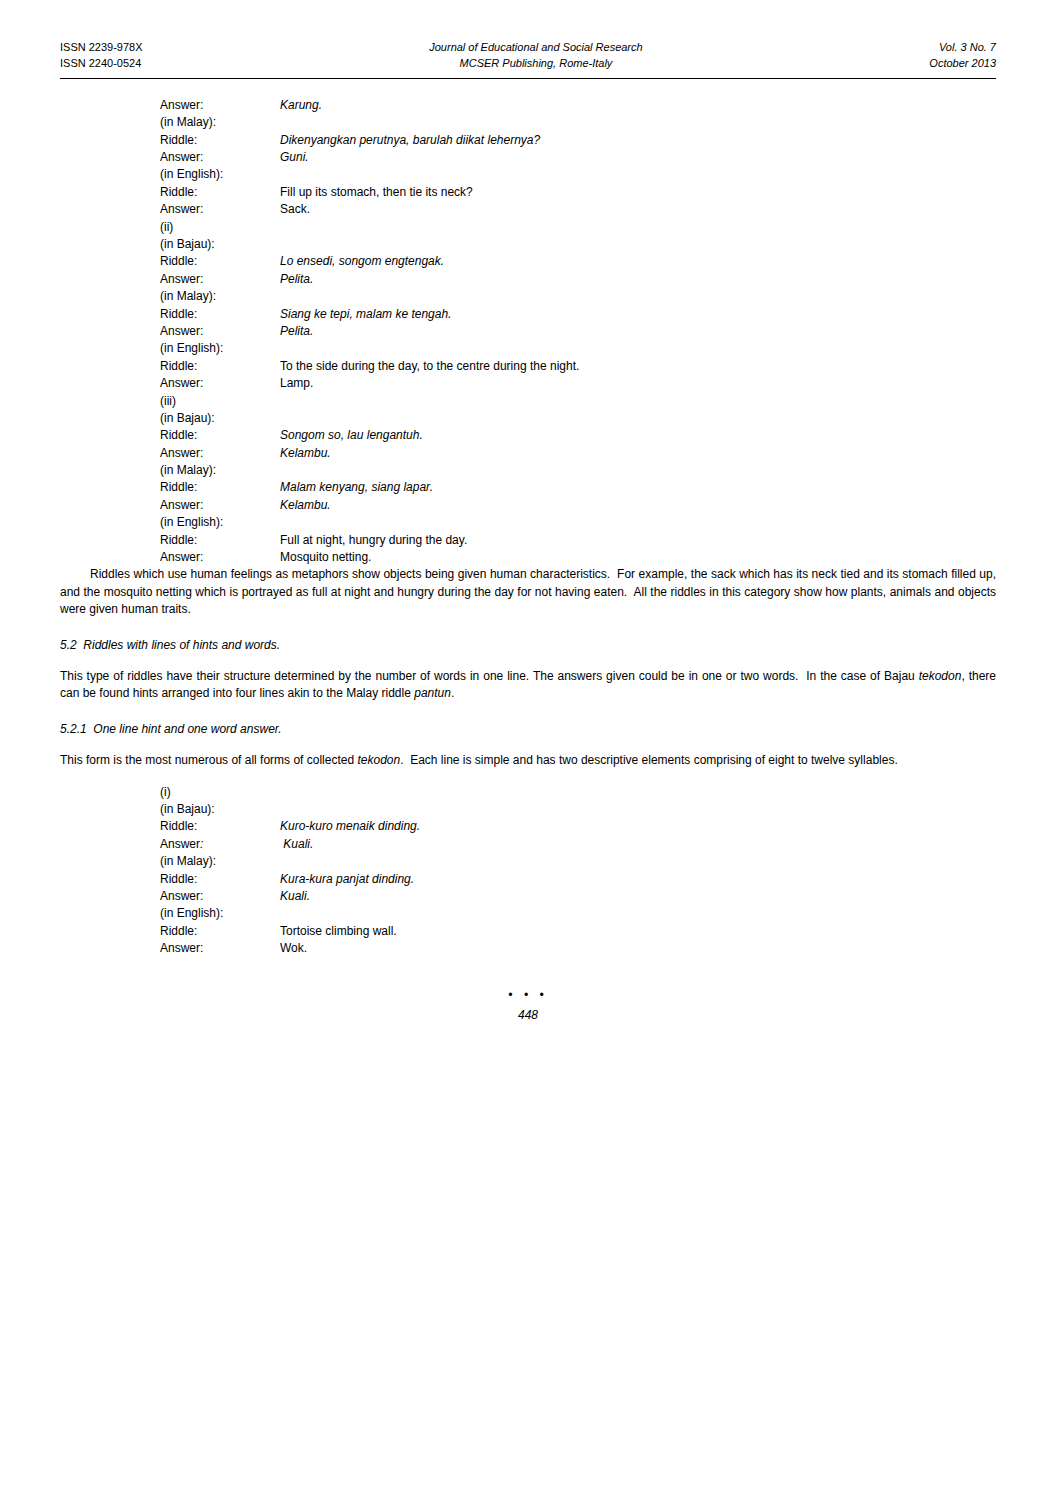ISSN 2239-978X
ISSN 2240-0524
Journal of Educational and Social Research
MCSER Publishing, Rome-Italy
Vol. 3 No. 7
October 2013
| Answer: | Karung. |
| (in Malay): | |
| Riddle: | Dikenyangkan perutnya, barulah diikat lehernya? |
| Answer: | Guni. |
| (in English): | |
| Riddle: | Fill up its stomach, then tie its neck? |
| Answer: | Sack. |
| (ii) | |
| (in Bajau): | |
| Riddle: | Lo ensedi, songom engtengak. |
| Answer: | Pelita. |
| (in Malay): | |
| Riddle: | Siang ke tepi, malam ke tengah. |
| Answer: | Pelita. |
| (in English): | |
| Riddle: | To the side during the day, to the centre during the night. |
| Answer: | Lamp. |
| (iii) | |
| (in Bajau): | |
| Riddle: | Songom so, lau lengantuh. |
| Answer: | Kelambu. |
| (in Malay): | |
| Riddle: | Malam kenyang, siang lapar. |
| Answer: | Kelambu. |
| (in English): | |
| Riddle: | Full at night, hungry during the day. |
| Answer: | Mosquito netting. |
Riddles which use human feelings as metaphors show objects being given human characteristics. For example, the sack which has its neck tied and its stomach filled up, and the mosquito netting which is portrayed as full at night and hungry during the day for not having eaten. All the riddles in this category show how plants, animals and objects were given human traits.
5.2 Riddles with lines of hints and words.
This type of riddles have their structure determined by the number of words in one line. The answers given could be in one or two words. In the case of Bajau tekodon, there can be found hints arranged into four lines akin to the Malay riddle pantun.
5.2.1 One line hint and one word answer.
This form is the most numerous of all forms of collected tekodon. Each line is simple and has two descriptive elements comprising of eight to twelve syllables.
| (i) | |
| (in Bajau): | |
| Riddle: | Kuro-kuro menaik dinding. |
| Answer : | Kuali. |
| (in Malay): | |
| Riddle: | Kura-kura panjat dinding. |
| Answer: | Kuali. |
| (in English): | |
| Riddle: | Tortoise climbing wall. |
| Answer: | Wok. |
• • •
448